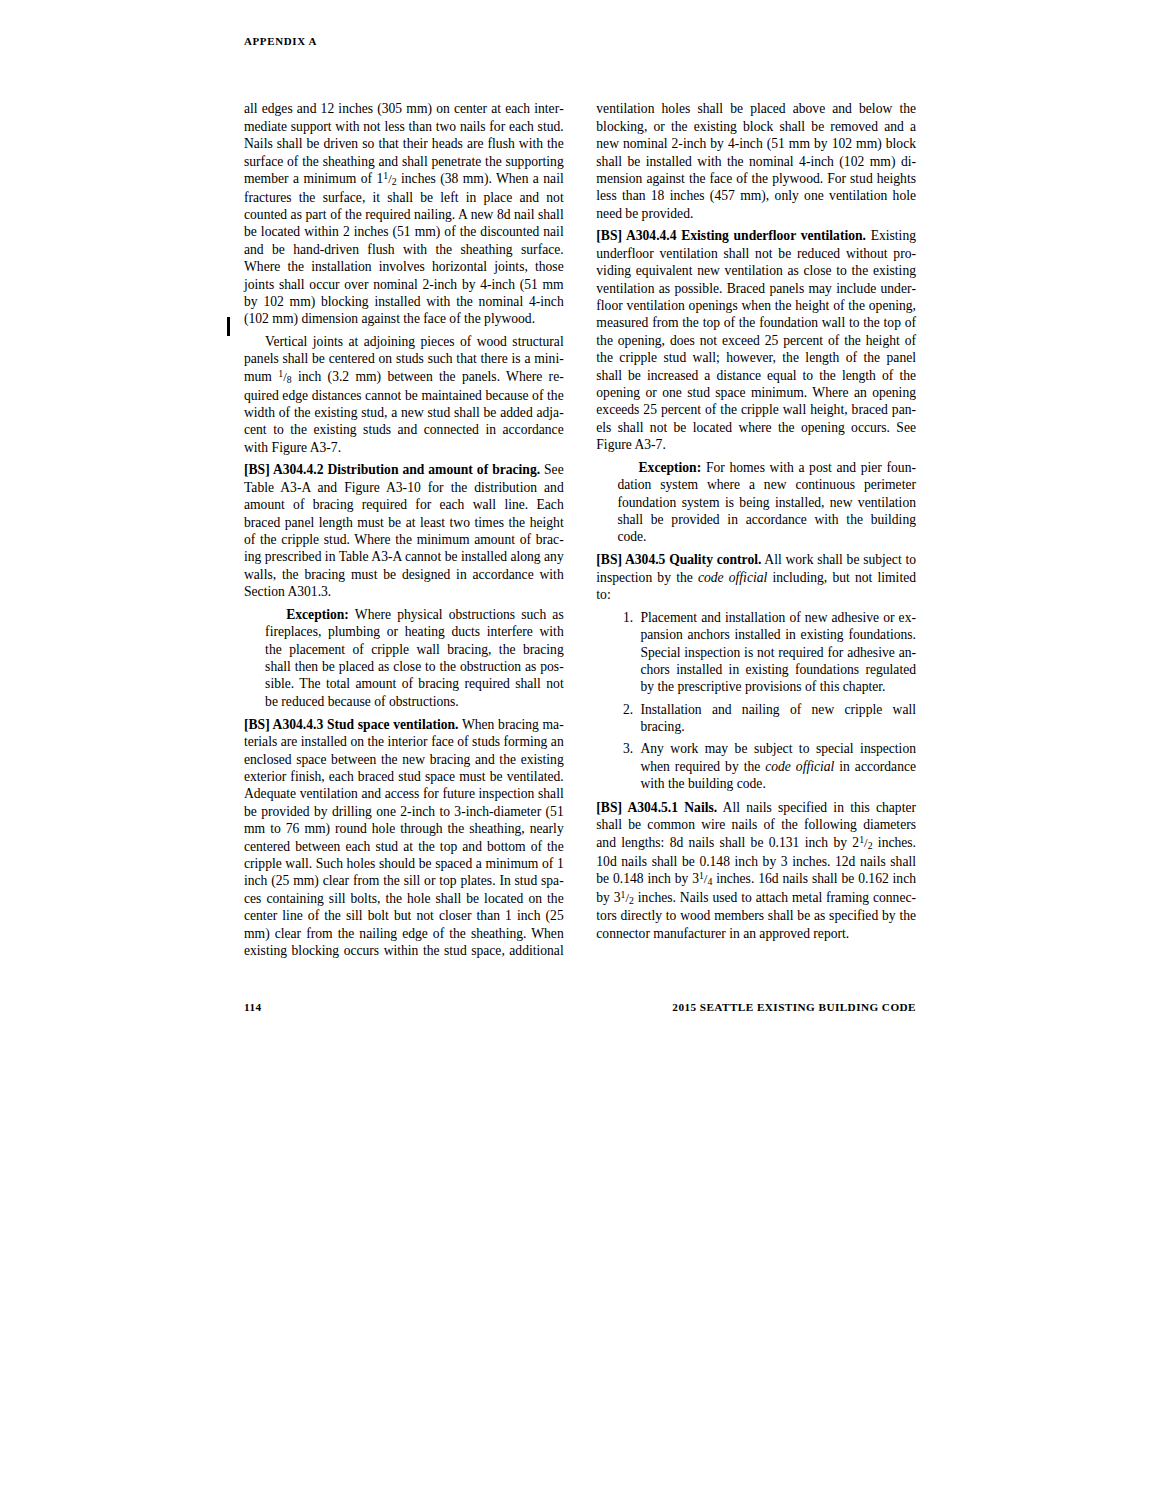APPENDIX A
all edges and 12 inches (305 mm) on center at each intermediate support with not less than two nails for each stud. Nails shall be driven so that their heads are flush with the surface of the sheathing and shall penetrate the supporting member a minimum of 11/2 inches (38 mm). When a nail fractures the surface, it shall be left in place and not counted as part of the required nailing. A new 8d nail shall be located within 2 inches (51 mm) of the discounted nail and be hand-driven flush with the sheathing surface. Where the installation involves horizontal joints, those joints shall occur over nominal 2-inch by 4-inch (51 mm by 102 mm) blocking installed with the nominal 4-inch (102 mm) dimension against the face of the plywood.
Vertical joints at adjoining pieces of wood structural panels shall be centered on studs such that there is a minimum 1/8 inch (3.2 mm) between the panels. Where required edge distances cannot be maintained because of the width of the existing stud, a new stud shall be added adjacent to the existing studs and connected in accordance with Figure A3-7.
[BS] A304.4.2 Distribution and amount of bracing. See Table A3-A and Figure A3-10 for the distribution and amount of bracing required for each wall line. Each braced panel length must be at least two times the height of the cripple stud. Where the minimum amount of bracing prescribed in Table A3-A cannot be installed along any walls, the bracing must be designed in accordance with Section A301.3.
Exception: Where physical obstructions such as fireplaces, plumbing or heating ducts interfere with the placement of cripple wall bracing, the bracing shall then be placed as close to the obstruction as possible. The total amount of bracing required shall not be reduced because of obstructions.
[BS] A304.4.3 Stud space ventilation. When bracing materials are installed on the interior face of studs forming an enclosed space between the new bracing and the existing exterior finish, each braced stud space must be ventilated. Adequate ventilation and access for future inspection shall be provided by drilling one 2-inch to 3-inch-diameter (51 mm to 76 mm) round hole through the sheathing, nearly centered between each stud at the top and bottom of the cripple wall. Such holes should be spaced a minimum of 1 inch (25 mm) clear from the sill or top plates. In stud spaces containing sill bolts, the hole shall be located on the center line of the sill bolt but not closer than 1 inch (25 mm) clear from the nailing edge of the sheathing. When existing blocking occurs within the stud space, additional ventilation holes shall be placed above and below the blocking, or the existing block shall be removed and a new nominal 2-inch by 4-inch (51 mm by 102 mm) block shall be installed with the nominal 4-inch (102 mm) dimension against the face of the plywood. For stud heights less than 18 inches (457 mm), only one ventilation hole need be provided.
[BS] A304.4.4 Existing underfloor ventilation. Existing underfloor ventilation shall not be reduced without providing equivalent new ventilation as close to the existing ventilation as possible. Braced panels may include underfloor ventilation openings when the height of the opening, measured from the top of the foundation wall to the top of the opening, does not exceed 25 percent of the height of the cripple stud wall; however, the length of the panel shall be increased a distance equal to the length of the opening or one stud space minimum. Where an opening exceeds 25 percent of the cripple wall height, braced panels shall not be located where the opening occurs. See Figure A3-7.
Exception: For homes with a post and pier foundation system where a new continuous perimeter foundation system is being installed, new ventilation shall be provided in accordance with the building code.
[BS] A304.5 Quality control. All work shall be subject to inspection by the code official including, but not limited to:
Placement and installation of new adhesive or expansion anchors installed in existing foundations. Special inspection is not required for adhesive anchors installed in existing foundations regulated by the prescriptive provisions of this chapter.
Installation and nailing of new cripple wall bracing.
Any work may be subject to special inspection when required by the code official in accordance with the building code.
[BS] A304.5.1 Nails. All nails specified in this chapter shall be common wire nails of the following diameters and lengths: 8d nails shall be 0.131 inch by 21/2 inches. 10d nails shall be 0.148 inch by 3 inches. 12d nails shall be 0.148 inch by 31/4 inches. 16d nails shall be 0.162 inch by 31/2 inches. Nails used to attach metal framing connectors directly to wood members shall be as specified by the connector manufacturer in an approved report.
114 2015 SEATTLE EXISTING BUILDING CODE